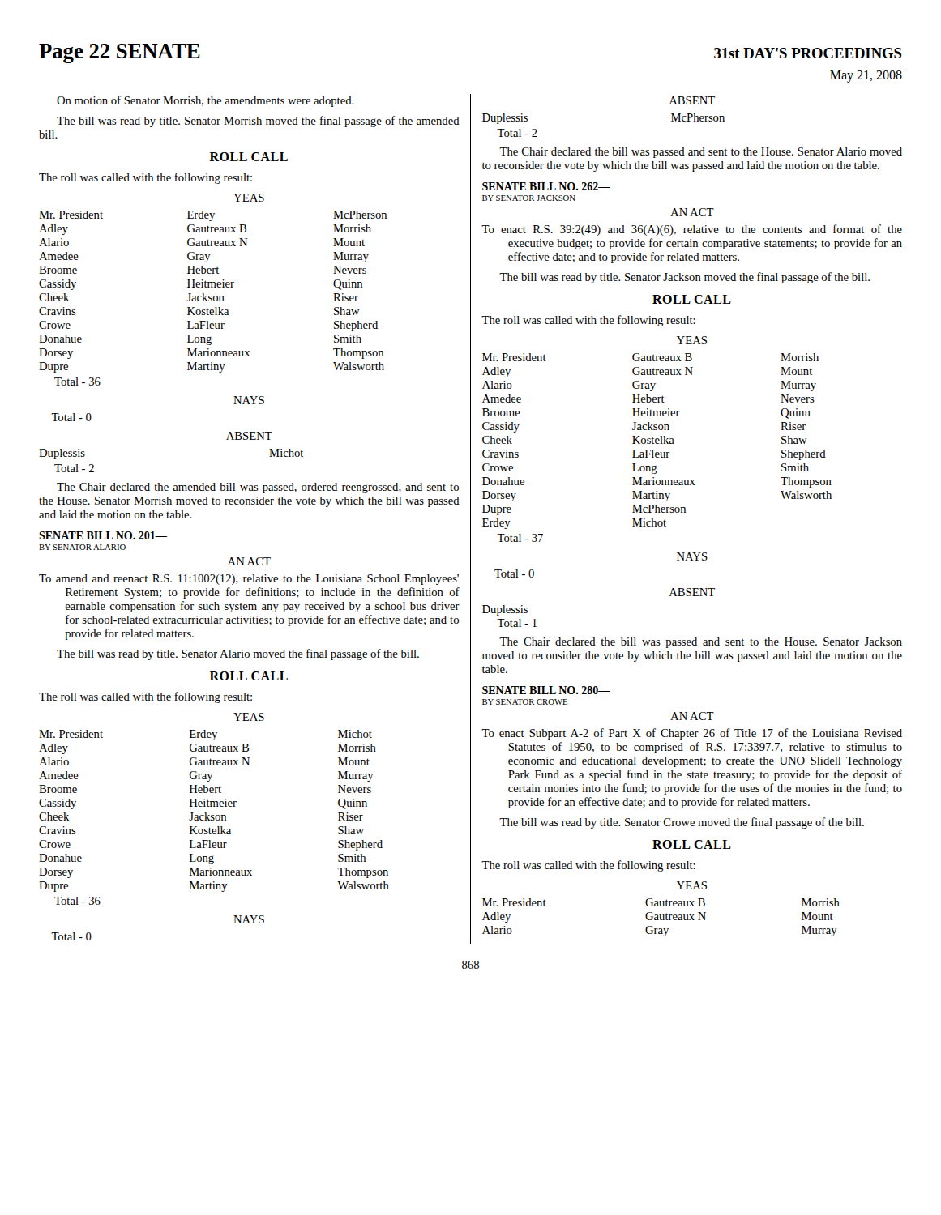Page 22 SENATE
31st DAY'S PROCEEDINGS
May 21, 2008
On motion of Senator Morrish, the amendments were adopted.
The bill was read by title. Senator Morrish moved the final passage of the amended bill.
ROLL CALL
The roll was called with the following result:
YEAS
| Mr. President | Erdey | McPherson |
| Adley | Gautreaux B | Morrish |
| Alario | Gautreaux N | Mount |
| Amedee | Gray | Murray |
| Broome | Hebert | Nevers |
| Cassidy | Heitmeier | Quinn |
| Cheek | Jackson | Riser |
| Cravins | Kostelka | Shaw |
| Crowe | LaFleur | Shepherd |
| Donahue | Long | Smith |
| Dorsey | Marionneaux | Thompson |
| Dupre | Martiny | Walsworth |
Total - 36
NAYS
Total - 0
ABSENT
| Duplessis | Michot | |
Total - 2
The Chair declared the amended bill was passed, ordered reengrossed, and sent to the House. Senator Morrish moved to reconsider the vote by which the bill was passed and laid the motion on the table.
SENATE BILL NO. 201—
BY SENATOR ALARIO
AN ACT
To amend and reenact R.S. 11:1002(12), relative to the Louisiana School Employees' Retirement System; to provide for definitions; to include in the definition of earnable compensation for such system any pay received by a school bus driver for school-related extracurricular activities; to provide for an effective date; and to provide for related matters.
The bill was read by title. Senator Alario moved the final passage of the bill.
ROLL CALL
The roll was called with the following result:
YEAS
| Mr. President | Erdey | Michot |
| Adley | Gautreaux B | Morrish |
| Alario | Gautreaux N | Mount |
| Amedee | Gray | Murray |
| Broome | Hebert | Nevers |
| Cassidy | Heitmeier | Quinn |
| Cheek | Jackson | Riser |
| Cravins | Kostelka | Shaw |
| Crowe | LaFleur | Shepherd |
| Donahue | Long | Smith |
| Dorsey | Marionneaux | Thompson |
| Dupre | Martiny | Walsworth |
Total - 36
NAYS
Total - 0
ABSENT
| Duplessis | McPherson | |
Total - 2
The Chair declared the bill was passed and sent to the House. Senator Alario moved to reconsider the vote by which the bill was passed and laid the motion on the table.
SENATE BILL NO. 262—
BY SENATOR JACKSON
AN ACT
To enact R.S. 39:2(49) and 36(A)(6), relative to the contents and format of the executive budget; to provide for certain comparative statements; to provide for an effective date; and to provide for related matters.
The bill was read by title. Senator Jackson moved the final passage of the bill.
ROLL CALL
The roll was called with the following result:
YEAS
| Mr. President | Gautreaux B | Morrish |
| Adley | Gautreaux N | Mount |
| Alario | Gray | Murray |
| Amedee | Hebert | Nevers |
| Broome | Heitmeier | Quinn |
| Cassidy | Jackson | Riser |
| Cheek | Kostelka | Shaw |
| Cravins | LaFleur | Shepherd |
| Crowe | Long | Smith |
| Donahue | Marionneaux | Thompson |
| Dorsey | Martiny | Walsworth |
| Dupre | McPherson | |
| Erdey | Michot | |
Total - 37
NAYS
Total - 0
ABSENT
Duplessis
Total - 1
The Chair declared the bill was passed and sent to the House. Senator Jackson moved to reconsider the vote by which the bill was passed and laid the motion on the table.
SENATE BILL NO. 280—
BY SENATOR CROWE
AN ACT
To enact Subpart A-2 of Part X of Chapter 26 of Title 17 of the Louisiana Revised Statutes of 1950, to be comprised of R.S. 17:3397.7, relative to stimulus to economic and educational development; to create the UNO Slidell Technology Park Fund as a special fund in the state treasury; to provide for the deposit of certain monies into the fund; to provide for the uses of the monies in the fund; to provide for an effective date; and to provide for related matters.
The bill was read by title. Senator Crowe moved the final passage of the bill.
ROLL CALL
The roll was called with the following result:
YEAS
| Mr. President | Gautreaux B | Morrish |
| Adley | Gautreaux N | Mount |
| Alario | Gray | Murray |
868